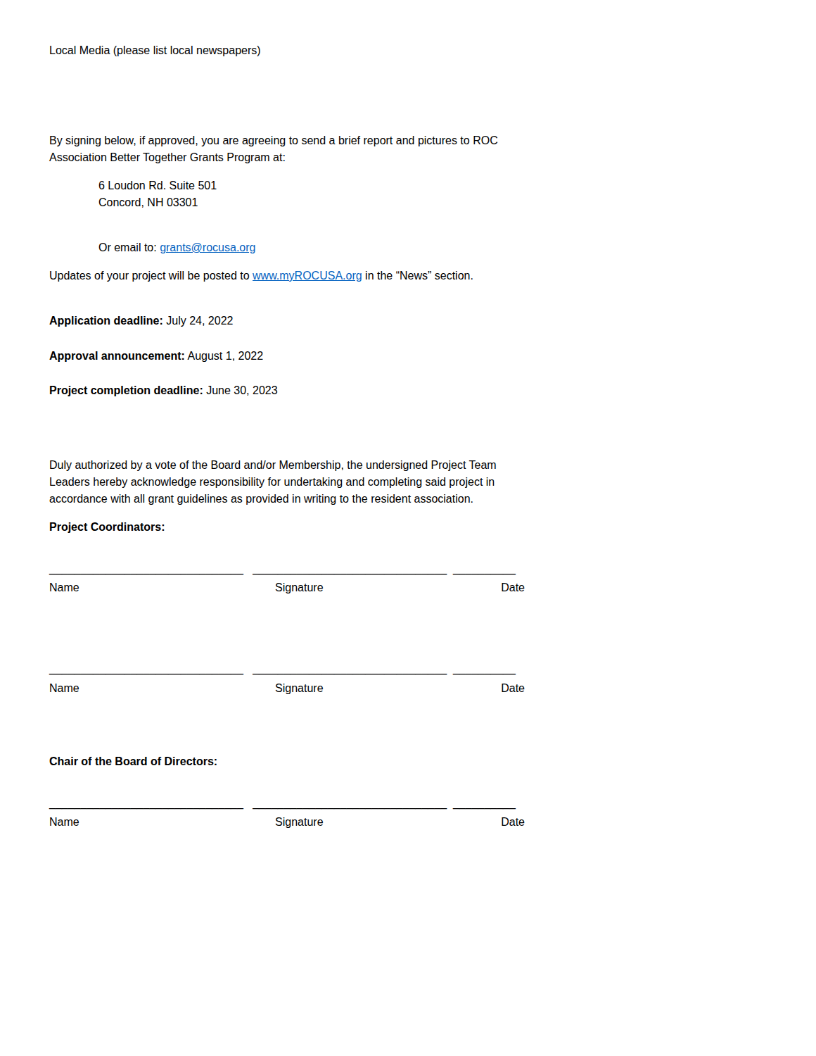Local Media (please list local newspapers)
By signing below, if approved, you are agreeing to send a brief report and pictures to ROC Association Better Together Grants Program at:
6 Loudon Rd. Suite 501
Concord, NH 03301
Or email to: grants@rocusa.org
Updates of your project will be posted to www.myROCUSA.org in the “News” section.
Application deadline: July 24, 2022
Approval announcement: August 1, 2022
Project completion deadline: June 30, 2023
Duly authorized by a vote of the Board and/or Membership, the undersigned Project Team Leaders hereby acknowledge responsibility for undertaking and completing said project in accordance with all grant guidelines as provided in writing to the resident association.
Project Coordinators:
_______________________________ _______________________________ __________
Name Signature Date
_______________________________ _______________________________ __________
Name Signature Date
Chair of the Board of Directors:
_______________________________ _______________________________ __________
Name Signature Date